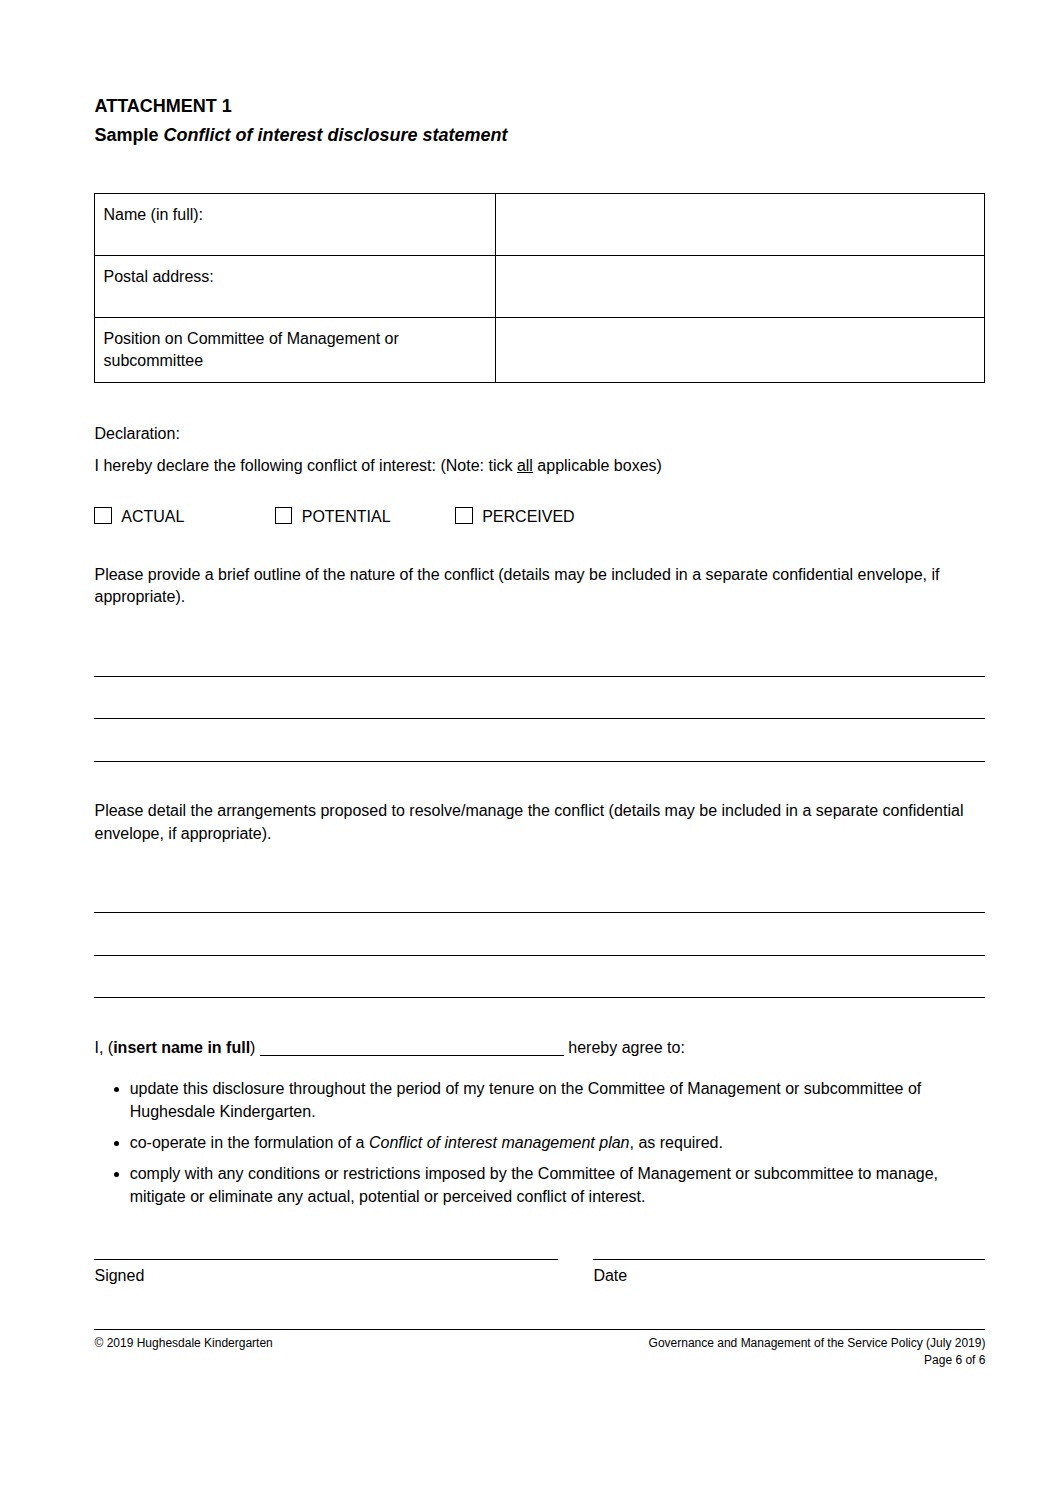ATTACHMENT 1
Sample Conflict of interest disclosure statement
| Name (in full): | |
| Postal address: | |
| Position on Committee of Management or subcommittee | |
Declaration:
I hereby declare the following conflict of interest: (Note: tick all applicable boxes)
ACTUAL POTENTIAL PERCEIVED
Please provide a brief outline of the nature of the conflict (details may be included in a separate confidential envelope, if appropriate).
Please detail the arrangements proposed to resolve/manage the conflict (details may be included in a separate confidential envelope, if appropriate).
I, (insert name in full) hereby agree to:
update this disclosure throughout the period of my tenure on the Committee of Management or subcommittee of Hughesdale Kindergarten.
co-operate in the formulation of a Conflict of interest management plan, as required.
comply with any conditions or restrictions imposed by the Committee of Management or subcommittee to manage, mitigate or eliminate any actual, potential or perceived conflict of interest.
| Signed | | Date |
© 2019 Hughesdale Kindergarten
Governance and Management of the Service Policy (July 2019)
Page 6 of 6